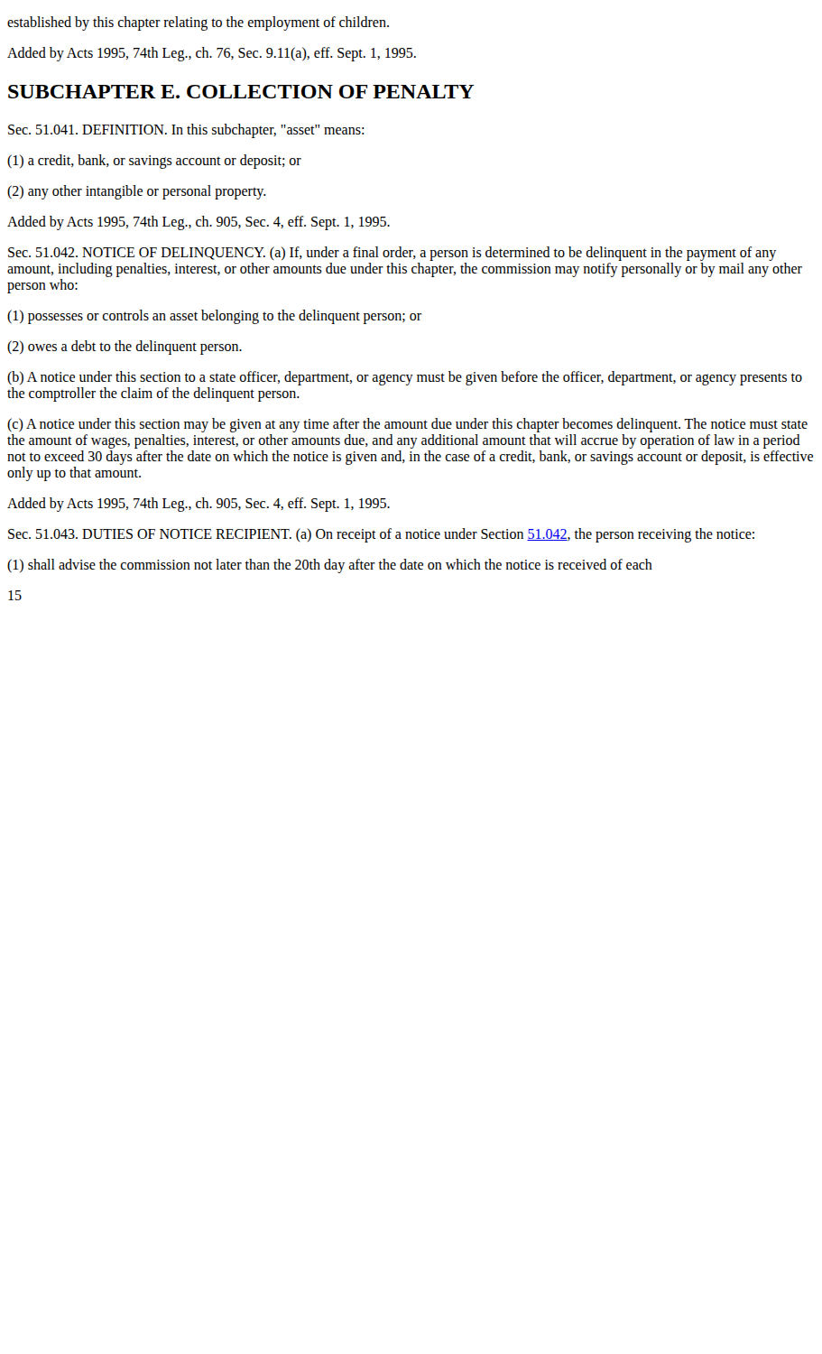established by this chapter relating to the employment of children.
Added by Acts 1995, 74th Leg., ch. 76, Sec. 9.11(a), eff. Sept. 1, 1995.
SUBCHAPTER E. COLLECTION OF PENALTY
Sec. 51.041. DEFINITION. In this subchapter, "asset" means:
(1) a credit, bank, or savings account or deposit; or
(2) any other intangible or personal property.
Added by Acts 1995, 74th Leg., ch. 905, Sec. 4, eff. Sept. 1, 1995.
Sec. 51.042. NOTICE OF DELINQUENCY. (a) If, under a final order, a person is determined to be delinquent in the payment of any amount, including penalties, interest, or other amounts due under this chapter, the commission may notify personally or by mail any other person who:
(1) possesses or controls an asset belonging to the delinquent person; or
(2) owes a debt to the delinquent person.
(b) A notice under this section to a state officer, department, or agency must be given before the officer, department, or agency presents to the comptroller the claim of the delinquent person.
(c) A notice under this section may be given at any time after the amount due under this chapter becomes delinquent. The notice must state the amount of wages, penalties, interest, or other amounts due, and any additional amount that will accrue by operation of law in a period not to exceed 30 days after the date on which the notice is given and, in the case of a credit, bank, or savings account or deposit, is effective only up to that amount.
Added by Acts 1995, 74th Leg., ch. 905, Sec. 4, eff. Sept. 1, 1995.
Sec. 51.043. DUTIES OF NOTICE RECIPIENT. (a) On receipt of a notice under Section 51.042, the person receiving the notice:
(1) shall advise the commission not later than the 20th day after the date on which the notice is received of each
15